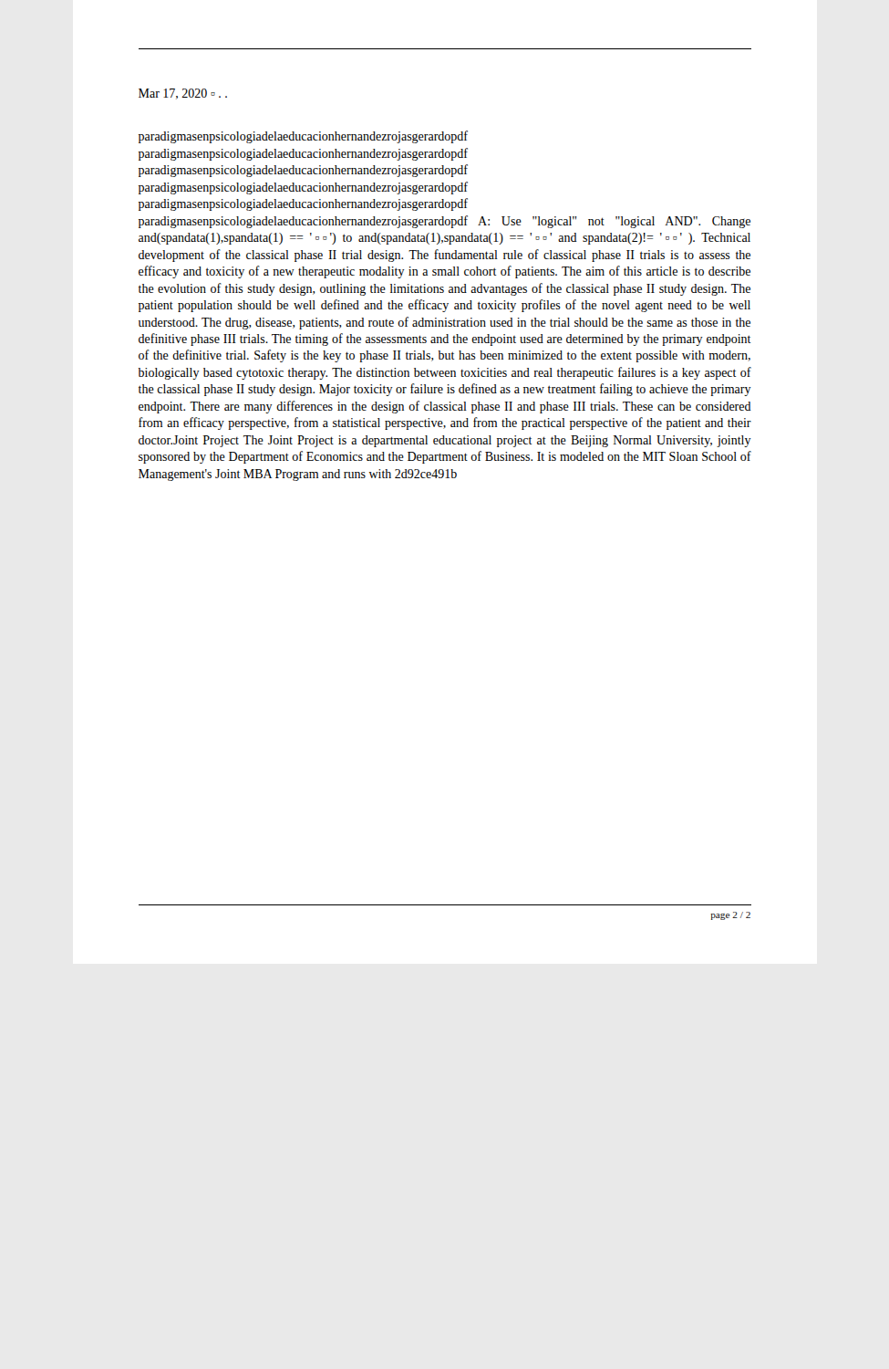Mar 17, 2020 ▫ . .
paradigmasenpsicologiadelaeducacionhernandezrojasgerardopdf paradigmasenpsicologiadelaeducacionhernandezrojasgerardopdf paradigmasenpsicologiadelaeducacionhernandezrojasgerardopdf paradigmasenpsicologiadelaeducacionhernandezrojasgerardopdf paradigmasenpsicologiadelaeducacionhernandezrojasgerardopdf paradigmasenpsicologiadelaeducacionhernandezrojasgerardopdf A: Use "logical" not "logical AND". Change and(spandata(1),spandata(1) == '▫▫') to and(spandata(1),spandata(1) == '▫▫' and spandata(2)!= '▫▫' ). Technical development of the classical phase II trial design. The fundamental rule of classical phase II trials is to assess the efficacy and toxicity of a new therapeutic modality in a small cohort of patients. The aim of this article is to describe the evolution of this study design, outlining the limitations and advantages of the classical phase II study design. The patient population should be well defined and the efficacy and toxicity profiles of the novel agent need to be well understood. The drug, disease, patients, and route of administration used in the trial should be the same as those in the definitive phase III trials. The timing of the assessments and the endpoint used are determined by the primary endpoint of the definitive trial. Safety is the key to phase II trials, but has been minimized to the extent possible with modern, biologically based cytotoxic therapy. The distinction between toxicities and real therapeutic failures is a key aspect of the classical phase II study design. Major toxicity or failure is defined as a new treatment failing to achieve the primary endpoint. There are many differences in the design of classical phase II and phase III trials. These can be considered from an efficacy perspective, from a statistical perspective, and from the practical perspective of the patient and their doctor.Joint Project The Joint Project is a departmental educational project at the Beijing Normal University, jointly sponsored by the Department of Economics and the Department of Business. It is modeled on the MIT Sloan School of Management's Joint MBA Program and runs with 2d92ce491b
page 2 / 2